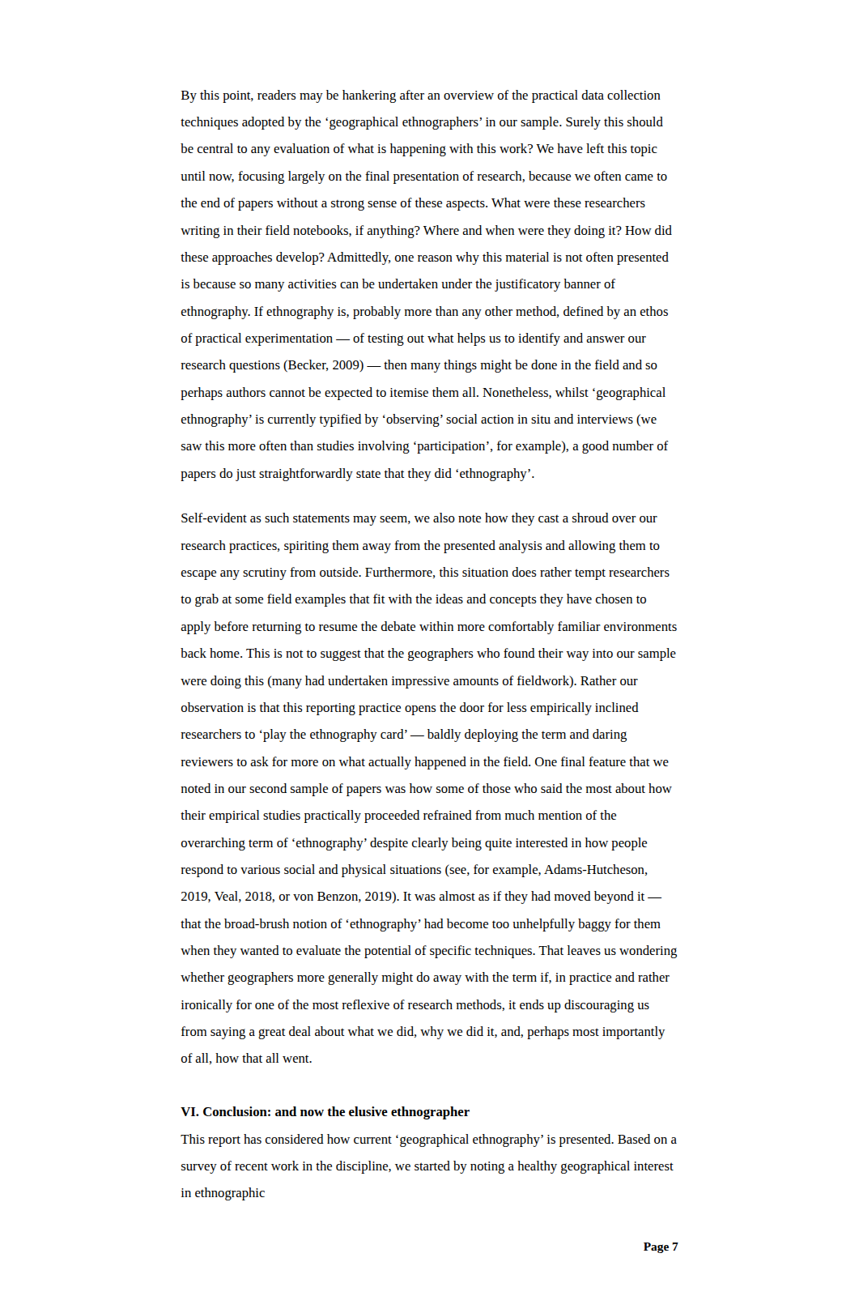By this point, readers may be hankering after an overview of the practical data collection techniques adopted by the ‘geographical ethnographers’ in our sample. Surely this should be central to any evaluation of what is happening with this work? We have left this topic until now, focusing largely on the final presentation of research, because we often came to the end of papers without a strong sense of these aspects. What were these researchers writing in their field notebooks, if anything? Where and when were they doing it? How did these approaches develop? Admittedly, one reason why this material is not often presented is because so many activities can be undertaken under the justificatory banner of ethnography. If ethnography is, probably more than any other method, defined by an ethos of practical experimentation — of testing out what helps us to identify and answer our research questions (Becker, 2009) — then many things might be done in the field and so perhaps authors cannot be expected to itemise them all. Nonetheless, whilst ‘geographical ethnography’ is currently typified by ‘observing’ social action in situ and interviews (we saw this more often than studies involving ‘participation’, for example), a good number of papers do just straightforwardly state that they did ‘ethnography’.
Self-evident as such statements may seem, we also note how they cast a shroud over our research practices, spiriting them away from the presented analysis and allowing them to escape any scrutiny from outside. Furthermore, this situation does rather tempt researchers to grab at some field examples that fit with the ideas and concepts they have chosen to apply before returning to resume the debate within more comfortably familiar environments back home. This is not to suggest that the geographers who found their way into our sample were doing this (many had undertaken impressive amounts of fieldwork). Rather our observation is that this reporting practice opens the door for less empirically inclined researchers to ‘play the ethnography card’ — baldly deploying the term and daring reviewers to ask for more on what actually happened in the field. One final feature that we noted in our second sample of papers was how some of those who said the most about how their empirical studies practically proceeded refrained from much mention of the overarching term of ‘ethnography’ despite clearly being quite interested in how people respond to various social and physical situations (see, for example, Adams-Hutcheson, 2019, Veal, 2018, or von Benzon, 2019). It was almost as if they had moved beyond it — that the broad-brush notion of ‘ethnography’ had become too unhelpfully baggy for them when they wanted to evaluate the potential of specific techniques. That leaves us wondering whether geographers more generally might do away with the term if, in practice and rather ironically for one of the most reflexive of research methods, it ends up discouraging us from saying a great deal about what we did, why we did it, and, perhaps most importantly of all, how that all went.
VI. Conclusion: and now the elusive ethnographer
This report has considered how current ‘geographical ethnography’ is presented. Based on a survey of recent work in the discipline, we started by noting a healthy geographical interest in ethnographic
Page 7